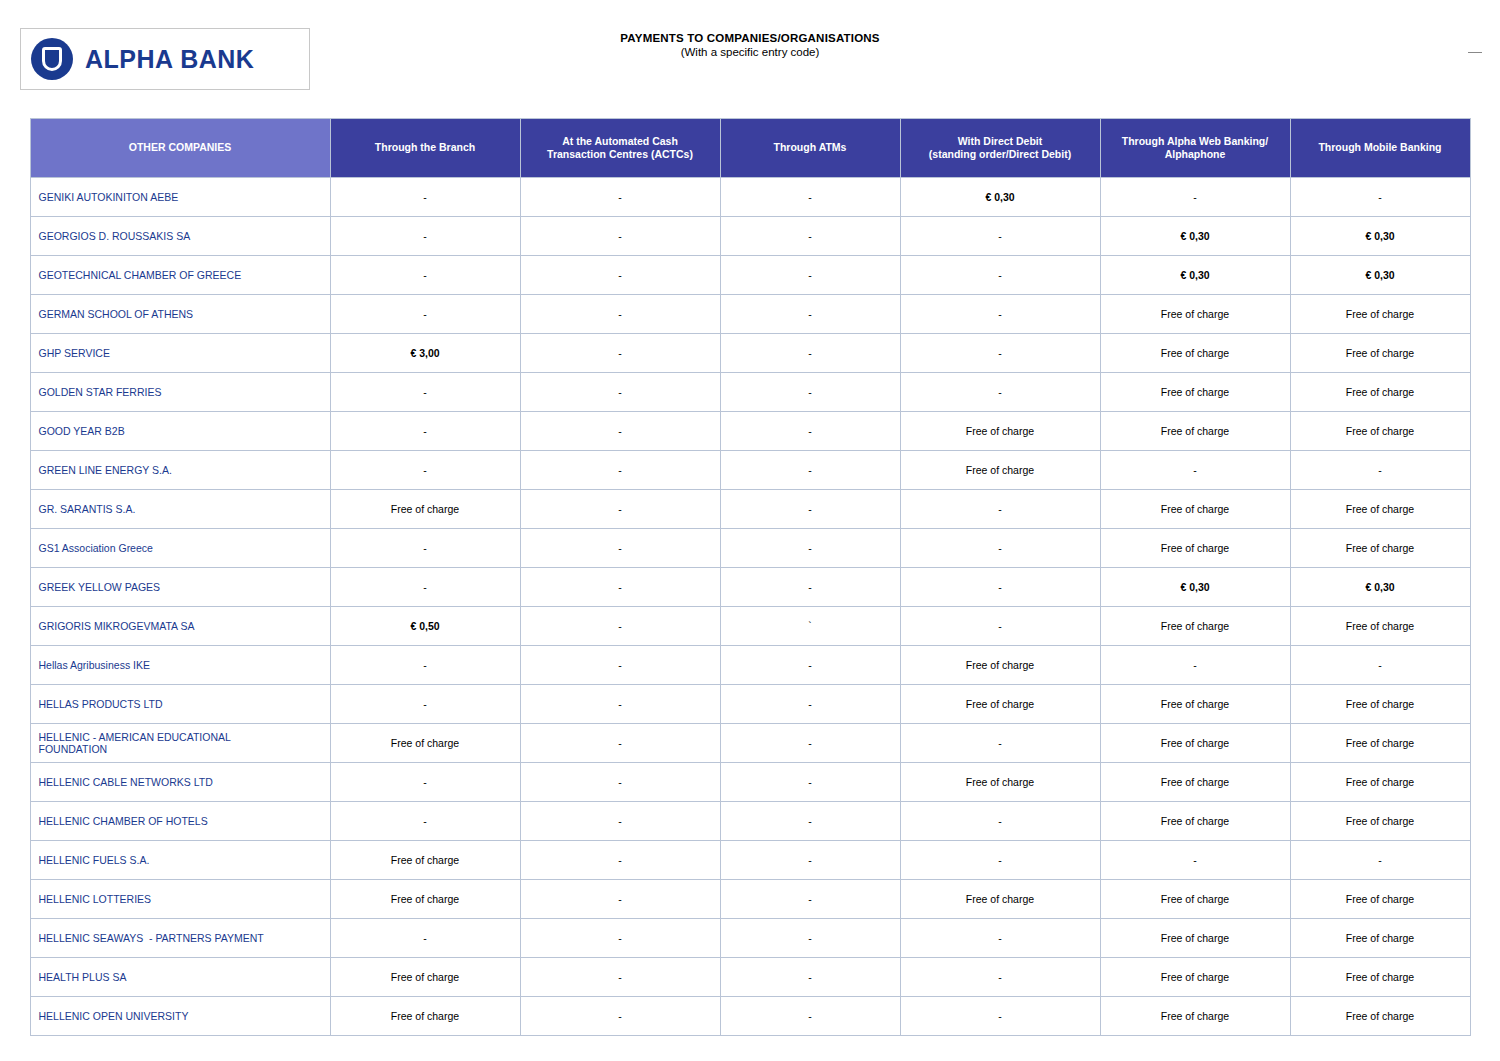ALPHA BANK
PAYMENTS TO COMPANIES/ORGANISATIONS
(With a specific entry code)
| OTHER COMPANIES | Through the Branch | At the Automated Cash Transaction Centres (ACTCs) | Through ATMs | With Direct Debit (standing order/Direct Debit) | Through Alpha Web Banking/ Alphaphone | Through Mobile Banking |
| --- | --- | --- | --- | --- | --- | --- |
| GENIKI AUTOKINITON AEBE | - | - | - | € 0,30 | - | - |
| GEORGIOS D. ROUSSAKIS SA | - | - | - | - | € 0,30 | € 0,30 |
| GEOTECHNICAL CHAMBER OF GREECE | - | - | - | - | € 0,30 | € 0,30 |
| GERMAN SCHOOL OF ATHENS | - | - | - | - | Free of charge | Free of charge |
| GHP SERVICE | € 3,00 | - | - | - | Free of charge | Free of charge |
| GOLDEN STAR FERRIES | - | - | - | - | Free of charge | Free of charge |
| GOOD YEAR B2B | - | - | - | Free of charge | Free of charge | Free of charge |
| GREEN LINE ENERGY S.A. | - | - | - | Free of charge | - | - |
| GR. SARANTIS S.A. | Free of charge | - | - | - | Free of charge | Free of charge |
| GS1 Association Greece | - | - | - | - | Free of charge | Free of charge |
| GREEK YELLOW PAGES | - | - | - | - | € 0,30 | € 0,30 |
| GRIGORIS MIKROGEVMATA SA | € 0,50 | - | ` | - | Free of charge | Free of charge |
| Hellas Agribusiness IKE | - | - | - | Free of charge | - | - |
| HELLAS PRODUCTS LTD | - | - | - | Free of charge | Free of charge | Free of charge |
| HELLENIC - AMERICAN EDUCATIONAL FOUNDATION | Free of charge | - | - | - | Free of charge | Free of charge |
| HELLENIC CABLE NETWORKS LTD | - | - | - | Free of charge | Free of charge | Free of charge |
| HELLENIC CHAMBER OF HOTELS | - | - | - | - | Free of charge | Free of charge |
| HELLENIC FUELS S.A. | Free of charge | - | - | - | - | - |
| HELLENIC LOTTERIES | Free of charge | - | - | Free of charge | Free of charge | Free of charge |
| HELLENIC SEAWAYS - PARTNERS PAYMENT | - | - | - | - | Free of charge | Free of charge |
| HEALTH PLUS SA | Free of charge | - | - | - | Free of charge | Free of charge |
| HELLENIC OPEN UNIVERSITY | Free of charge | - | - | - | Free of charge | Free of charge |